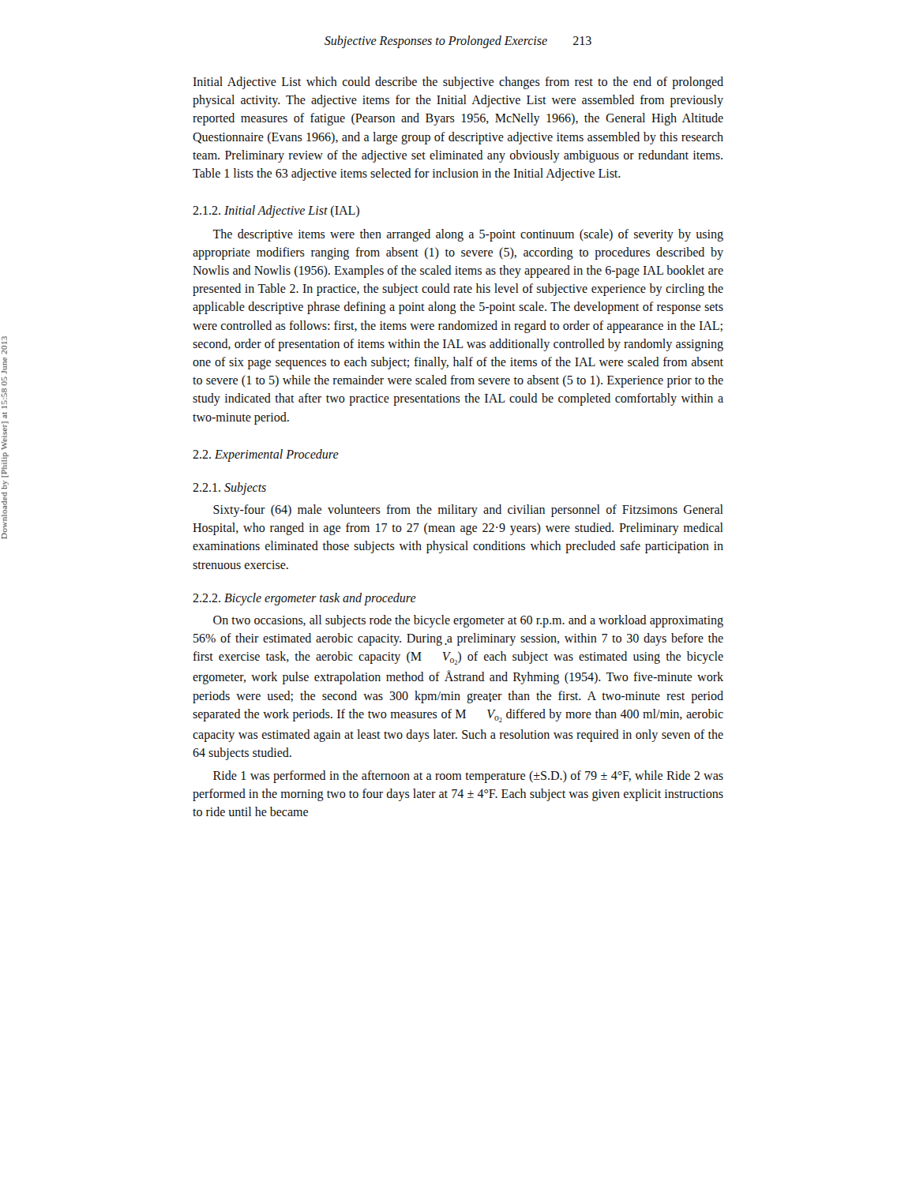Downloaded by [Philip Weiser] at 15:58 05 June 2013
Subjective Responses to Prolonged Exercise 213
Initial Adjective List which could describe the subjective changes from rest to the end of prolonged physical activity. The adjective items for the Initial Adjective List were assembled from previously reported measures of fatigue (Pearson and Byars 1956, McNelly 1966), the General High Altitude Questionnaire (Evans 1966), and a large group of descriptive adjective items assembled by this research team. Preliminary review of the adjective set eliminated any obviously ambiguous or redundant items. Table 1 lists the 63 adjective items selected for inclusion in the Initial Adjective List.
2.1.2. Initial Adjective List (IAL)
The descriptive items were then arranged along a 5-point continuum (scale) of severity by using appropriate modifiers ranging from absent (1) to severe (5), according to procedures described by Nowlis and Nowlis (1956). Examples of the scaled items as they appeared in the 6-page IAL booklet are presented in Table 2. In practice, the subject could rate his level of subjective experience by circling the applicable descriptive phrase defining a point along the 5-point scale. The development of response sets were controlled as follows: first, the items were randomized in regard to order of appearance in the IAL; second, order of presentation of items within the IAL was additionally controlled by randomly assigning one of six page sequences to each subject; finally, half of the items of the IAL were scaled from absent to severe (1 to 5) while the remainder were scaled from severe to absent (5 to 1). Experience prior to the study indicated that after two practice presentations the IAL could be completed comfortably within a two-minute period.
2.2. Experimental Procedure
2.2.1. Subjects
Sixty-four (64) male volunteers from the military and civilian personnel of Fitzsimons General Hospital, who ranged in age from 17 to 27 (mean age 22·9 years) were studied. Preliminary medical examinations eliminated those subjects with physical conditions which precluded safe participation in strenuous exercise.
2.2.2. Bicycle ergometer task and procedure
On two occasions, all subjects rode the bicycle ergometer at 60 r.p.m. and a workload approximating 56% of their estimated aerobic capacity. During a preliminary session, within 7 to 30 days before the first exercise task, the aerobic capacity (MVo2) of each subject was estimated using the bicycle ergometer, work pulse extrapolation method of Åstrand and Ryhming (1954). Two five-minute work periods were used; the second was 300 kpm/min greater than the first. A two-minute rest period separated the work periods. If the two measures of MVo2 differed by more than 400 ml/min, aerobic capacity was estimated again at least two days later. Such a resolution was required in only seven of the 64 subjects studied.
Ride 1 was performed in the afternoon at a room temperature (±S.D.) of 79 ± 4°F, while Ride 2 was performed in the morning two to four days later at 74 ± 4°F. Each subject was given explicit instructions to ride until he became